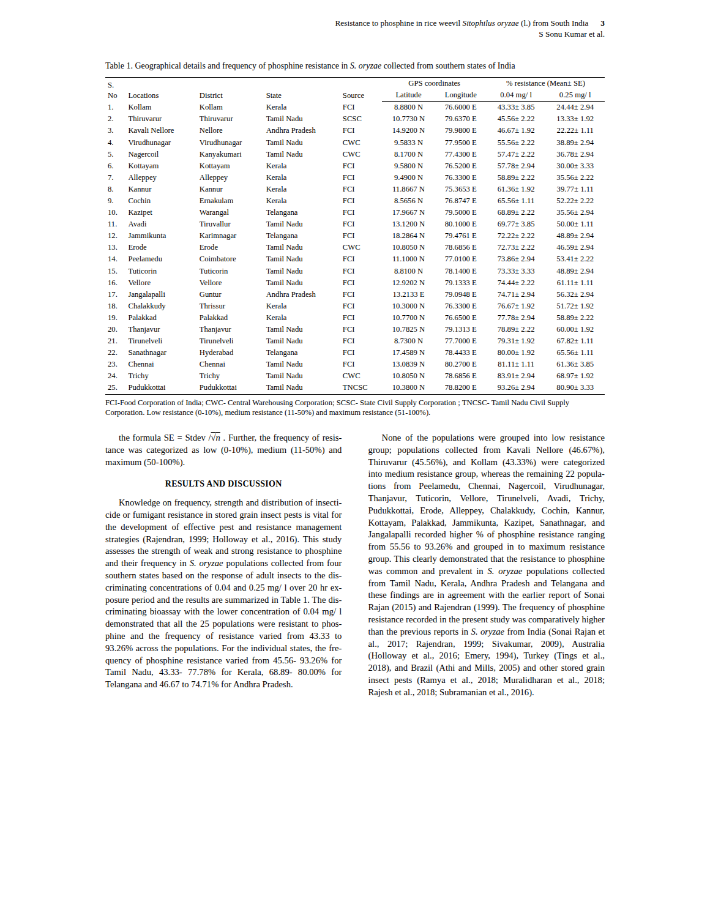3 Resistance to phosphine in rice weevil Sitophilus oryzae (l.) from South India S Sonu Kumar et al.
Table 1. Geographical details and frequency of phosphine resistance in S. oryzae collected from southern states of India
| S. No | Locations | District | State | Source | GPS coordinates | % resistance (Mean± SE) |
| --- | --- | --- | --- | --- | --- | --- |
| Latitude | Longitude | 0.04 mg/ l | 0.25 mg/ l |
| 1. | Kollam | Kollam | Kerala | FCI | 8.8800 N | 76.6000 E | 43.33± 3.85 | 24.44± 2.94 |
| 2. | Thiruvarur | Thiruvarur | Tamil Nadu | SCSC | 10.7730 N | 79.6370 E | 45.56± 2.22 | 13.33± 1.92 |
| 3. | Kavali Nellore | Nellore | Andhra Pradesh | FCI | 14.9200 N | 79.9800 E | 46.67± 1.92 | 22.22± 1.11 |
| 4. | Virudhunagar | Virudhunagar | Tamil Nadu | CWC | 9.5833 N | 77.9500 E | 55.56± 2.22 | 38.89± 2.94 |
| 5. | Nagercoil | Kanyakumari | Tamil Nadu | CWC | 8.1700 N | 77.4300 E | 57.47± 2.22 | 36.78± 2.94 |
| 6. | Kottayam | Kottayam | Kerala | FCI | 9.5800 N | 76.5200 E | 57.78± 2.94 | 30.00± 3.33 |
| 7. | Alleppey | Alleppey | Kerala | FCI | 9.4900 N | 76.3300 E | 58.89± 2.22 | 35.56± 2.22 |
| 8. | Kannur | Kannur | Kerala | FCI | 11.8667 N | 75.3653 E | 61.36± 1.92 | 39.77± 1.11 |
| 9. | Cochin | Ernakulam | Kerala | FCI | 8.5656 N | 76.8747 E | 65.56± 1.11 | 52.22± 2.22 |
| 10. | Kazipet | Warangal | Telangana | FCI | 17.9667 N | 79.5000 E | 68.89± 2.22 | 35.56± 2.94 |
| 11. | Avadi | Tiruvallur | Tamil Nadu | FCI | 13.1200 N | 80.1000 E | 69.77± 3.85 | 50.00± 1.11 |
| 12. | Jammikunta | Karimnagar | Telangana | FCI | 18.2864 N | 79.4761 E | 72.22± 2.22 | 48.89± 2.94 |
| 13. | Erode | Erode | Tamil Nadu | CWC | 10.8050 N | 78.6856 E | 72.73± 2.22 | 46.59± 2.94 |
| 14. | Peelamedu | Coimbatore | Tamil Nadu | FCI | 11.1000 N | 77.0100 E | 73.86± 2.94 | 53.41± 2.22 |
| 15. | Tuticorin | Tuticorin | Tamil Nadu | FCI | 8.8100 N | 78.1400 E | 73.33± 3.33 | 48.89± 2.94 |
| 16. | Vellore | Vellore | Tamil Nadu | FCI | 12.9202 N | 79.1333 E | 74.44± 2.22 | 61.11± 1.11 |
| 17. | Jangalapalli | Guntur | Andhra Pradesh | FCI | 13.2133 E | 79.0948 E | 74.71± 2.94 | 56.32± 2.94 |
| 18. | Chalakkudy | Thrissur | Kerala | FCI | 10.3000 N | 76.3300 E | 76.67± 1.92 | 51.72± 1.92 |
| 19. | Palakkad | Palakkad | Kerala | FCI | 10.7700 N | 76.6500 E | 77.78± 2.94 | 58.89± 2.22 |
| 20. | Thanjavur | Thanjavur | Tamil Nadu | FCI | 10.7825 N | 79.1313 E | 78.89± 2.22 | 60.00± 1.92 |
| 21. | Tirunelveli | Tirunelveli | Tamil Nadu | FCI | 8.7300 N | 77.7000 E | 79.31± 1.92 | 67.82± 1.11 |
| 22. | Sanathnagar | Hyderabad | Telangana | FCI | 17.4589 N | 78.4433 E | 80.00± 1.92 | 65.56± 1.11 |
| 23. | Chennai | Chennai | Tamil Nadu | FCI | 13.0839 N | 80.2700 E | 81.11± 1.11 | 61.36± 3.85 |
| 24. | Trichy | Trichy | Tamil Nadu | CWC | 10.8050 N | 78.6856 E | 83.91± 2.94 | 68.97± 1.92 |
| 25. | Pudukkottai | Pudukkottai | Tamil Nadu | TNCSC | 10.3800 N | 78.8200 E | 93.26± 2.94 | 80.90± 3.33 |
FCI-Food Corporation of India; CWC- Central Warehousing Corporation; SCSC- State Civil Supply Corporation ; TNCSC- Tamil Nadu Civil Supply Corporation. Low resistance (0-10%), medium resistance (11-50%) and maximum resistance (51-100%).
the formula SE = Stdev /√n . Further, the frequency of resistance was categorized as low (0-10%), medium (11-50%) and maximum (50-100%).
Results and Discussion
Knowledge on frequency, strength and distribution of insecticide or fumigant resistance in stored grain insect pests is vital for the development of effective pest and resistance management strategies (Rajendran, 1999; Holloway et al., 2016). This study assesses the strength of weak and strong resistance to phosphine and their frequency in S. oryzae populations collected from four southern states based on the response of adult insects to the discriminating concentrations of 0.04 and 0.25 mg/ l over 20 hr exposure period and the results are summarized in Table 1. The discriminating bioassay with the lower concentration of 0.04 mg/ l demonstrated that all the 25 populations were resistant to phosphine and the frequency of resistance varied from 43.33 to 93.26% across the populations. For the individual states, the frequency of phosphine resistance varied from 45.56- 93.26% for Tamil Nadu, 43.33- 77.78% for Kerala, 68.89- 80.00% for Telangana and 46.67 to 74.71% for Andhra Pradesh.
None of the populations were grouped into low resistance group; populations collected from Kavali Nellore (46.67%), Thiruvarur (45.56%), and Kollam (43.33%) were categorized into medium resistance group, whereas the remaining 22 populations from Peelamedu, Chennai, Nagercoil, Virudhunagar, Thanjavur, Tuticorin, Vellore, Tirunelveli, Avadi, Trichy, Pudukkottai, Erode, Alleppey, Chalakkudy, Cochin, Kannur, Kottayam, Palakkad, Jammikunta, Kazipet, Sanathnagar, and Jangalapalli recorded higher % of phosphine resistance ranging from 55.56 to 93.26% and grouped in to maximum resistance group. This clearly demonstrated that the resistance to phosphine was common and prevalent in S. oryzae populations collected from Tamil Nadu, Kerala, Andhra Pradesh and Telangana and these findings are in agreement with the earlier report of Sonai Rajan (2015) and Rajendran (1999). The frequency of phosphine resistance recorded in the present study was comparatively higher than the previous reports in S. oryzae from India (Sonai Rajan et al., 2017; Rajendran, 1999; Sivakumar, 2009), Australia (Holloway et al., 2016; Emery, 1994), Turkey (Tings et al., 2018), and Brazil (Athi and Mills, 2005) and other stored grain insect pests (Ramya et al., 2018; Muralidharan et al., 2018; Rajesh et al., 2018; Subramanian et al., 2016).